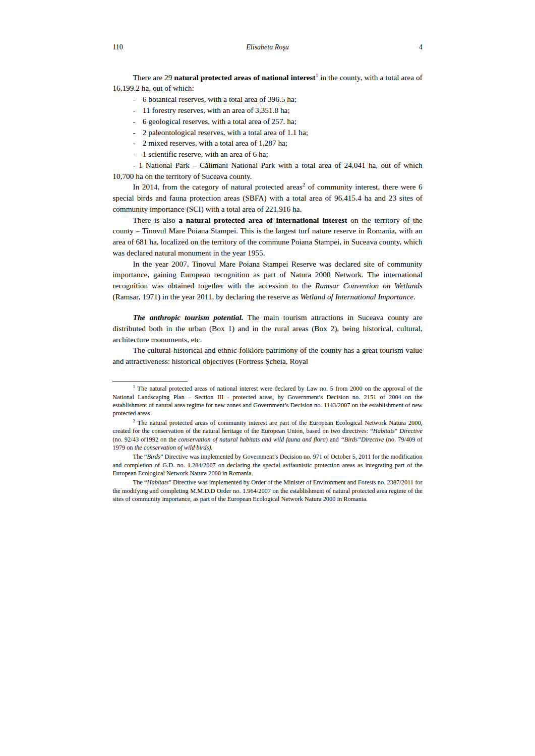110
Elisabeta Roşu
4
There are 29 natural protected areas of national interest1 in the county, with a total area of 16,199.2 ha, out of which:
6 botanical reserves, with a total area of 396.5 ha;
11 forestry reserves, with an area of 3,351.8 ha;
6 geological reserves, with a total area of 257. ha;
2 paleontological reserves, with a total area of 1.1 ha;
2 mixed reserves, with a total area of 1,287 ha;
1 scientific reserve, with an area of 6 ha;
- 1 National Park – Călimani National Park with a total area of 24,041 ha, out of which 10,700 ha on the territory of Suceava county.
In 2014, from the category of natural protected areas2 of community interest, there were 6 special birds and fauna protection areas (SBFA) with a total area of 96,415.4 ha and 23 sites of community importance (SCI) with a total area of 221,916 ha.
There is also a natural protected area of international interest on the territory of the county – Tinovul Mare Poiana Stampei. This is the largest turf nature reserve in Romania, with an area of 681 ha, localized on the territory of the commune Poiana Stampei, in Suceava county, which was declared natural monument in the year 1955.
In the year 2007, Tinovul Mare Poiana Stampei Reserve was declared site of community importance, gaining European recognition as part of Natura 2000 Network. The international recognition was obtained together with the accession to the Ramsar Convention on Wetlands (Ramsar, 1971) in the year 2011, by declaring the reserve as Wetland of International Importance.
The anthropic tourism potential. The main tourism attractions in Suceava county are distributed both in the urban (Box 1) and in the rural areas (Box 2), being historical, cultural, architecture monuments, etc.
The cultural-historical and ethnic-folklore patrimony of the county has a great tourism value and attractiveness: historical objectives (Fortress Şcheia, Royal
1 The natural protected areas of national interest were declared by Law no. 5 from 2000 on the approval of the National Landscaping Plan – Section III - protected areas, by Government’s Decision no. 2151 of 2004 on the establishment of natural area regime for new zones and Government’s Decision no. 1143/2007 on the establishment of new protected areas.
2 The natural protected areas of community interest are part of the European Ecological Network Natura 2000, created for the conservation of the natural heritage of the European Union, based on two directives: “Habitats” Directive (no. 92/43 of1992 on the conservation of natural habitats and wild fauna and flora) and ‘‘Birds’’Directive (no. 79/409 of 1979 on the conservation of wild birds).
The “Birds” Directive was implemented by Government’s Decision no. 971 of October 5, 2011 for the modification and completion of G.D. no. 1.284/2007 on declaring the special avifaunistic protection areas as integrating part of the European Ecological Network Natura 2000 in Romania.
The “Habitats” Directive was implemented by Order of the Minister of Environment and Forests no. 2387/2011 for the modifying and completing M.M.D.D Order no. 1.964/2007 on the establishment of natural protected area regime of the sites of community importance, as part of the European Ecological Network Natura 2000 in Romania.